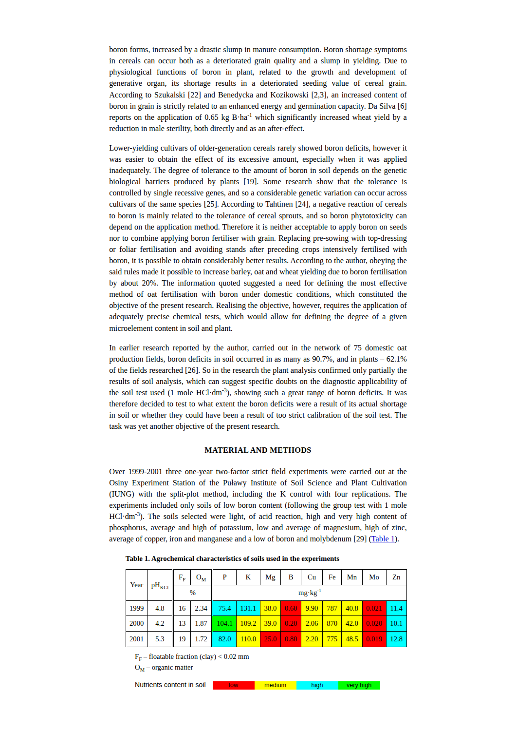boron forms, increased by a drastic slump in manure consumption. Boron shortage symptoms in cereals can occur both as a deteriorated grain quality and a slump in yielding. Due to physiological functions of boron in plant, related to the growth and development of generative organ, its shortage results in a deteriorated seeding value of cereal grain. According to Szukalski [22] and Benedycka and Kozikowski [2,3], an increased content of boron in grain is strictly related to an enhanced energy and germination capacity. Da Silva [6] reports on the application of 0.65 kg B·ha-1 which significantly increased wheat yield by a reduction in male sterility, both directly and as an after-effect.
Lower-yielding cultivars of older-generation cereals rarely showed boron deficits, however it was easier to obtain the effect of its excessive amount, especially when it was applied inadequately. The degree of tolerance to the amount of boron in soil depends on the genetic biological barriers produced by plants [19]. Some research show that the tolerance is controlled by single recessive genes, and so a considerable genetic variation can occur across cultivars of the same species [25]. According to Tahtinen [24], a negative reaction of cereals to boron is mainly related to the tolerance of cereal sprouts, and so boron phytotoxicity can depend on the application method. Therefore it is neither acceptable to apply boron on seeds nor to combine applying boron fertiliser with grain. Replacing pre-sowing with top-dressing or foliar fertilisation and avoiding stands after preceding crops intensively fertilised with boron, it is possible to obtain considerably better results. According to the author, obeying the said rules made it possible to increase barley, oat and wheat yielding due to boron fertilisation by about 20%. The information quoted suggested a need for defining the most effective method of oat fertilisation with boron under domestic conditions, which constituted the objective of the present research. Realising the objective, however, requires the application of adequately precise chemical tests, which would allow for defining the degree of a given microelement content in soil and plant.
In earlier research reported by the author, carried out in the network of 75 domestic oat production fields, boron deficits in soil occurred in as many as 90.7%, and in plants – 62.1% of the fields researched [26]. So in the research the plant analysis confirmed only partially the results of soil analysis, which can suggest specific doubts on the diagnostic applicability of the soil test used (1 mole HCl·dm-3), showing such a great range of boron deficits. It was therefore decided to test to what extent the boron deficits were a result of its actual shortage in soil or whether they could have been a result of too strict calibration of the soil test. The task was yet another objective of the present research.
MATERIAL AND METHODS
Over 1999-2001 three one-year two-factor strict field experiments were carried out at the Osiny Experiment Station of the Puławy Institute of Soil Science and Plant Cultivation (IUNG) with the split-plot method, including the K control with four replications. The experiments included only soils of low boron content (following the group test with 1 mole HCl·dm-3). The soils selected were light, of acid reaction, high and very high content of phosphorus, average and high of potassium, low and average of magnesium, high of zinc, average of copper, iron and manganese and a low of boron and molybdenum [29] (Table 1).
Table 1. Agrochemical characteristics of soils used in the experiments
| Year | pH KCl | F F | O M | P | K | Mg | B | Cu | Fe | Mn | Mo | Zn |
| % | mg·kg -1 |
| 1999 | 4.8 | 16 | 2.34 | 75.4 | 131.1 | 38.0 | 0.60 | 9.90 | 787 | 40.8 | 0.021 | 11.4 |
| 2000 | 4.2 | 13 | 1.87 | 104.1 | 109.2 | 39.0 | 0.20 | 2.06 | 870 | 42.0 | 0.020 | 10.1 |
| 2001 | 5.3 | 19 | 1.72 | 82.0 | 110.0 | 25.0 | 0.80 | 2.20 | 775 | 48.5 | 0.019 | 12.8 |
FF – floatable fraction (clay) < 0.02 mm
OM – organic matter
Nutrients content in soil low medium high very high